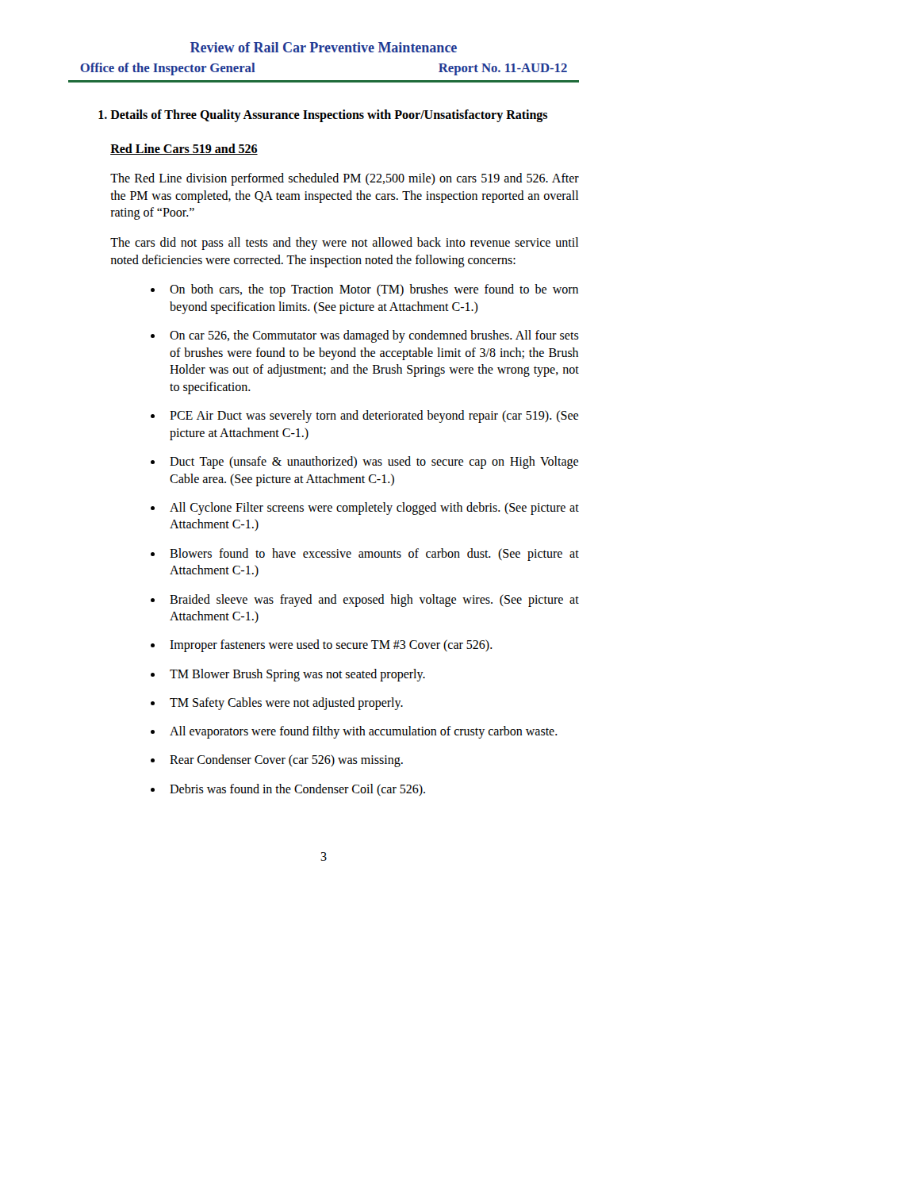Review of Rail Car Preventive Maintenance
Office of the Inspector General Report No. 11-AUD-12
Details of Three Quality Assurance Inspections with Poor/Unsatisfactory Ratings
Red Line Cars 519 and 526
The Red Line division performed scheduled PM (22,500 mile) on cars 519 and 526. After the PM was completed, the QA team inspected the cars. The inspection reported an overall rating of “Poor.”
The cars did not pass all tests and they were not allowed back into revenue service until noted deficiencies were corrected. The inspection noted the following concerns:
On both cars, the top Traction Motor (TM) brushes were found to be worn beyond specification limits. (See picture at Attachment C-1.)
On car 526, the Commutator was damaged by condemned brushes. All four sets of brushes were found to be beyond the acceptable limit of 3/8 inch; the Brush Holder was out of adjustment; and the Brush Springs were the wrong type, not to specification.
PCE Air Duct was severely torn and deteriorated beyond repair (car 519). (See picture at Attachment C-1.)
Duct Tape (unsafe & unauthorized) was used to secure cap on High Voltage Cable area. (See picture at Attachment C-1.)
All Cyclone Filter screens were completely clogged with debris. (See picture at Attachment C-1.)
Blowers found to have excessive amounts of carbon dust. (See picture at Attachment C-1.)
Braided sleeve was frayed and exposed high voltage wires. (See picture at Attachment C-1.)
Improper fasteners were used to secure TM #3 Cover (car 526).
TM Blower Brush Spring was not seated properly.
TM Safety Cables were not adjusted properly.
All evaporators were found filthy with accumulation of crusty carbon waste.
Rear Condenser Cover (car 526) was missing.
Debris was found in the Condenser Coil (car 526).
3